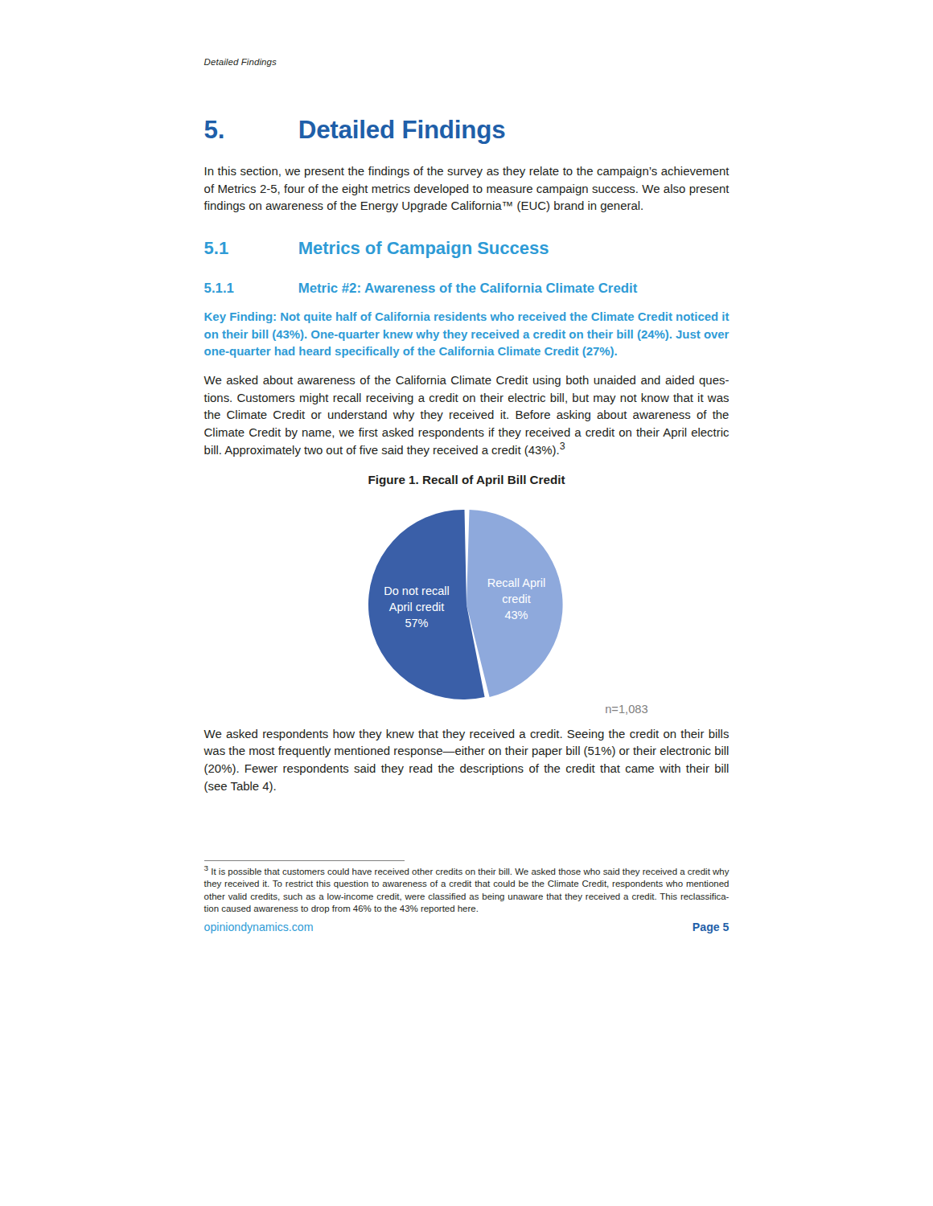Detailed Findings
5. Detailed Findings
In this section, we present the findings of the survey as they relate to the campaign’s achievement of Metrics 2-5, four of the eight metrics developed to measure campaign success. We also present findings on awareness of the Energy Upgrade California™ (EUC) brand in general.
5.1 Metrics of Campaign Success
5.1.1 Metric #2: Awareness of the California Climate Credit
Key Finding: Not quite half of California residents who received the Climate Credit noticed it on their bill (43%). One-quarter knew why they received a credit on their bill (24%). Just over one-quarter had heard specifically of the California Climate Credit (27%).
We asked about awareness of the California Climate Credit using both unaided and aided questions. Customers might recall receiving a credit on their electric bill, but may not know that it was the Climate Credit or understand why they received it. Before asking about awareness of the Climate Credit by name, we first asked respondents if they received a credit on their April electric bill. Approximately two out of five said they received a credit (43%).3
Figure 1. Recall of April Bill Credit
Do not recall April credit 57% Recall April credit 43%
n=1,083
We asked respondents how they knew that they received a credit. Seeing the credit on their bills was the most frequently mentioned response—either on their paper bill (51%) or their electronic bill (20%). Fewer respondents said they read the descriptions of the credit that came with their bill (see Table 4).
3 It is possible that customers could have received other credits on their bill. We asked those who said they received a credit why they received it. To restrict this question to awareness of a credit that could be the Climate Credit, respondents who mentioned other valid credits, such as a low-income credit, were classified as being unaware that they received a credit. This reclassification caused awareness to drop from 46% to the 43% reported here.
opiniondynamics.com Page 5